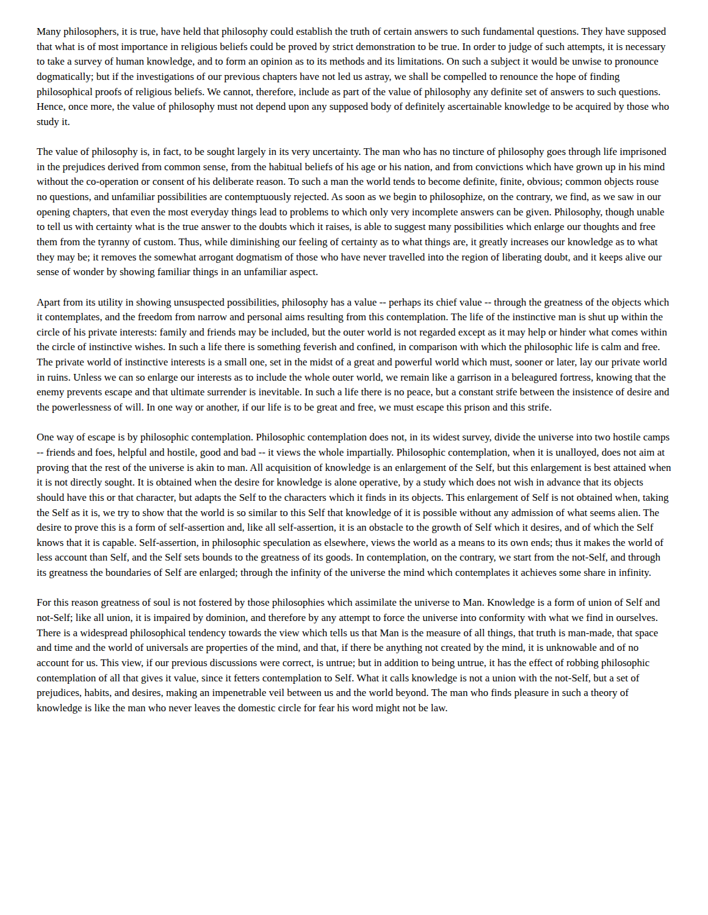Many philosophers, it is true, have held that philosophy could establish the truth of certain answers to such fundamental questions. They have supposed that what is of most importance in religious beliefs could be proved by strict demonstration to be true. In order to judge of such attempts, it is necessary to take a survey of human knowledge, and to form an opinion as to its methods and its limitations. On such a subject it would be unwise to pronounce dogmatically; but if the investigations of our previous chapters have not led us astray, we shall be compelled to renounce the hope of finding philosophical proofs of religious beliefs. We cannot, therefore, include as part of the value of philosophy any definite set of answers to such questions. Hence, once more, the value of philosophy must not depend upon any supposed body of definitely ascertainable knowledge to be acquired by those who study it.
The value of philosophy is, in fact, to be sought largely in its very uncertainty. The man who has no tincture of philosophy goes through life imprisoned in the prejudices derived from common sense, from the habitual beliefs of his age or his nation, and from convictions which have grown up in his mind without the co-operation or consent of his deliberate reason. To such a man the world tends to become definite, finite, obvious; common objects rouse no questions, and unfamiliar possibilities are contemptuously rejected. As soon as we begin to philosophize, on the contrary, we find, as we saw in our opening chapters, that even the most everyday things lead to problems to which only very incomplete answers can be given. Philosophy, though unable to tell us with certainty what is the true answer to the doubts which it raises, is able to suggest many possibilities which enlarge our thoughts and free them from the tyranny of custom. Thus, while diminishing our feeling of certainty as to what things are, it greatly increases our knowledge as to what they may be; it removes the somewhat arrogant dogmatism of those who have never travelled into the region of liberating doubt, and it keeps alive our sense of wonder by showing familiar things in an unfamiliar aspect.
Apart from its utility in showing unsuspected possibilities, philosophy has a value -- perhaps its chief value -- through the greatness of the objects which it contemplates, and the freedom from narrow and personal aims resulting from this contemplation. The life of the instinctive man is shut up within the circle of his private interests: family and friends may be included, but the outer world is not regarded except as it may help or hinder what comes within the circle of instinctive wishes. In such a life there is something feverish and confined, in comparison with which the philosophic life is calm and free. The private world of instinctive interests is a small one, set in the midst of a great and powerful world which must, sooner or later, lay our private world in ruins. Unless we can so enlarge our interests as to include the whole outer world, we remain like a garrison in a beleagured fortress, knowing that the enemy prevents escape and that ultimate surrender is inevitable. In such a life there is no peace, but a constant strife between the insistence of desire and the powerlessness of will. In one way or another, if our life is to be great and free, we must escape this prison and this strife.
One way of escape is by philosophic contemplation. Philosophic contemplation does not, in its widest survey, divide the universe into two hostile camps -- friends and foes, helpful and hostile, good and bad -- it views the whole impartially. Philosophic contemplation, when it is unalloyed, does not aim at proving that the rest of the universe is akin to man. All acquisition of knowledge is an enlargement of the Self, but this enlargement is best attained when it is not directly sought. It is obtained when the desire for knowledge is alone operative, by a study which does not wish in advance that its objects should have this or that character, but adapts the Self to the characters which it finds in its objects. This enlargement of Self is not obtained when, taking the Self as it is, we try to show that the world is so similar to this Self that knowledge of it is possible without any admission of what seems alien. The desire to prove this is a form of self-assertion and, like all self-assertion, it is an obstacle to the growth of Self which it desires, and of which the Self knows that it is capable. Self-assertion, in philosophic speculation as elsewhere, views the world as a means to its own ends; thus it makes the world of less account than Self, and the Self sets bounds to the greatness of its goods. In contemplation, on the contrary, we start from the not-Self, and through its greatness the boundaries of Self are enlarged; through the infinity of the universe the mind which contemplates it achieves some share in infinity.
For this reason greatness of soul is not fostered by those philosophies which assimilate the universe to Man. Knowledge is a form of union of Self and not-Self; like all union, it is impaired by dominion, and therefore by any attempt to force the universe into conformity with what we find in ourselves. There is a widespread philosophical tendency towards the view which tells us that Man is the measure of all things, that truth is man-made, that space and time and the world of universals are properties of the mind, and that, if there be anything not created by the mind, it is unknowable and of no account for us. This view, if our previous discussions were correct, is untrue; but in addition to being untrue, it has the effect of robbing philosophic contemplation of all that gives it value, since it fetters contemplation to Self. What it calls knowledge is not a union with the not-Self, but a set of prejudices, habits, and desires, making an impenetrable veil between us and the world beyond. The man who finds pleasure in such a theory of knowledge is like the man who never leaves the domestic circle for fear his word might not be law.